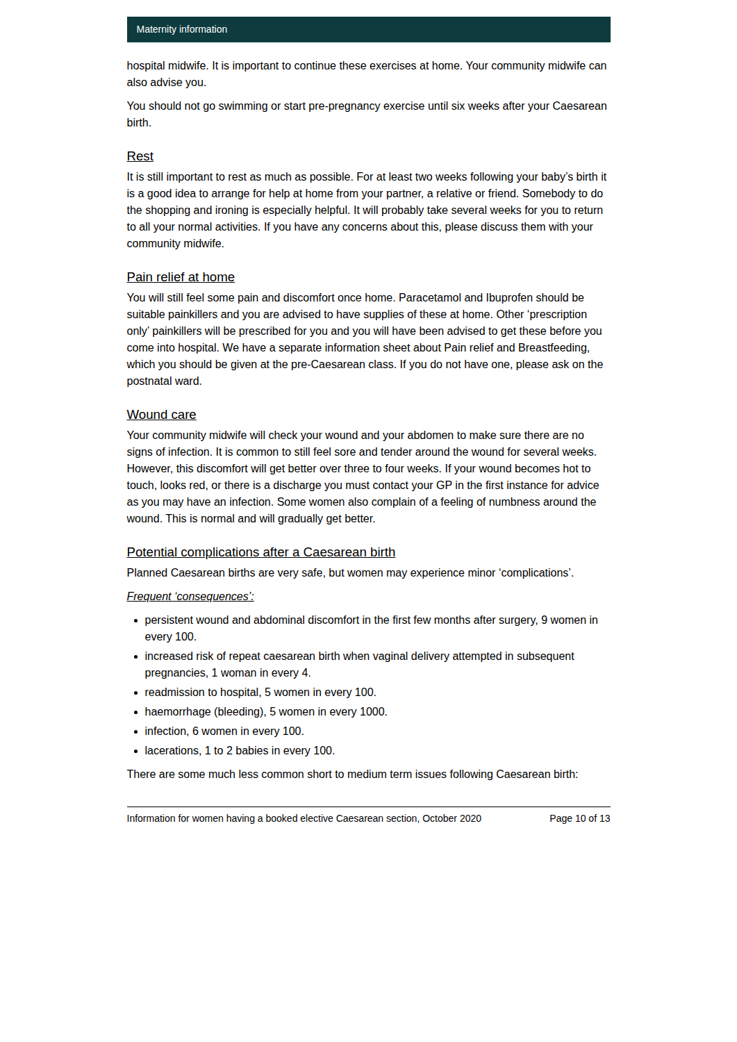Maternity information
hospital midwife. It is important to continue these exercises at home. Your community midwife can also advise you.
You should not go swimming or start pre-pregnancy exercise until six weeks after your Caesarean birth.
Rest
It is still important to rest as much as possible. For at least two weeks following your baby’s birth it is a good idea to arrange for help at home from your partner, a relative or friend. Somebody to do the shopping and ironing is especially helpful. It will probably take several weeks for you to return to all your normal activities. If you have any concerns about this, please discuss them with your community midwife.
Pain relief at home
You will still feel some pain and discomfort once home. Paracetamol and Ibuprofen should be suitable painkillers and you are advised to have supplies of these at home. Other ‘prescription only’ painkillers will be prescribed for you and you will have been advised to get these before you come into hospital. We have a separate information sheet about Pain relief and Breastfeeding, which you should be given at the pre-Caesarean class. If you do not have one, please ask on the postnatal ward.
Wound care
Your community midwife will check your wound and your abdomen to make sure there are no signs of infection. It is common to still feel sore and tender around the wound for several weeks. However, this discomfort will get better over three to four weeks. If your wound becomes hot to touch, looks red, or there is a discharge you must contact your GP in the first instance for advice as you may have an infection. Some women also complain of a feeling of numbness around the wound. This is normal and will gradually get better.
Potential complications after a Caesarean birth
Planned Caesarean births are very safe, but women may experience minor ‘complications’.
Frequent ‘consequences’:
persistent wound and abdominal discomfort in the first few months after surgery, 9 women in every 100.
increased risk of repeat caesarean birth when vaginal delivery attempted in subsequent pregnancies, 1 woman in every 4.
readmission to hospital, 5 women in every 100.
haemorrhage (bleeding), 5 women in every 1000.
infection, 6 women in every 100.
lacerations, 1 to 2 babies in every 100.
There are some much less common short to medium term issues following Caesarean birth:
Information for women having a booked elective Caesarean section, October 2020 Page 10 of 13